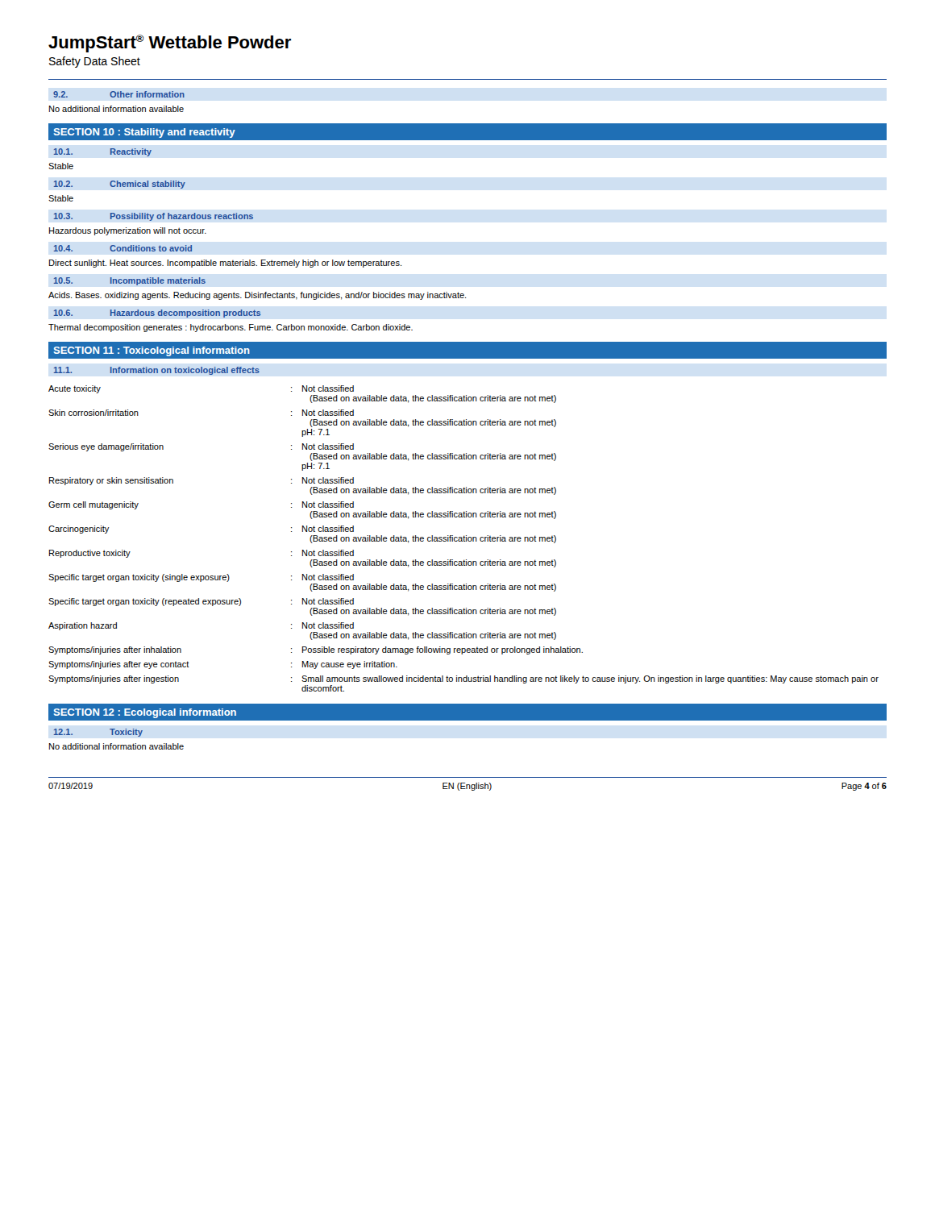JumpStart® Wettable Powder
Safety Data Sheet
9.2. Other information
No additional information available
SECTION 10 : Stability and reactivity
10.1. Reactivity
Stable
10.2. Chemical stability
Stable
10.3. Possibility of hazardous reactions
Hazardous polymerization will not occur.
10.4. Conditions to avoid
Direct sunlight. Heat sources. Incompatible materials. Extremely high or low temperatures.
10.5. Incompatible materials
Acids. Bases. oxidizing agents. Reducing agents. Disinfectants, fungicides, and/or biocides may inactivate.
10.6. Hazardous decomposition products
Thermal decomposition generates : hydrocarbons. Fume. Carbon monoxide. Carbon dioxide.
SECTION 11 : Toxicological information
11.1. Information on toxicological effects
| Acute toxicity | : | Not classified (Based on available data, the classification criteria are not met) |
| Skin corrosion/irritation | : | Not classified (Based on available data, the classification criteria are not met) pH: 7.1 |
| Serious eye damage/irritation | : | Not classified (Based on available data, the classification criteria are not met) pH: 7.1 |
| Respiratory or skin sensitisation | : | Not classified (Based on available data, the classification criteria are not met) |
| Germ cell mutagenicity | : | Not classified (Based on available data, the classification criteria are not met) |
| Carcinogenicity | : | Not classified (Based on available data, the classification criteria are not met) |
| Reproductive toxicity | : | Not classified (Based on available data, the classification criteria are not met) |
| Specific target organ toxicity (single exposure) | : | Not classified (Based on available data, the classification criteria are not met) |
| Specific target organ toxicity (repeated exposure) | : | Not classified (Based on available data, the classification criteria are not met) |
| Aspiration hazard | : | Not classified (Based on available data, the classification criteria are not met) |
| Symptoms/injuries after inhalation | : | Possible respiratory damage following repeated or prolonged inhalation. |
| Symptoms/injuries after eye contact | : | May cause eye irritation. |
| Symptoms/injuries after ingestion | : | Small amounts swallowed incidental to industrial handling are not likely to cause injury. On ingestion in large quantities: May cause stomach pain or discomfort. |
SECTION 12 : Ecological information
12.1. Toxicity
No additional information available
07/19/2019 EN (English) Page 4 of 6